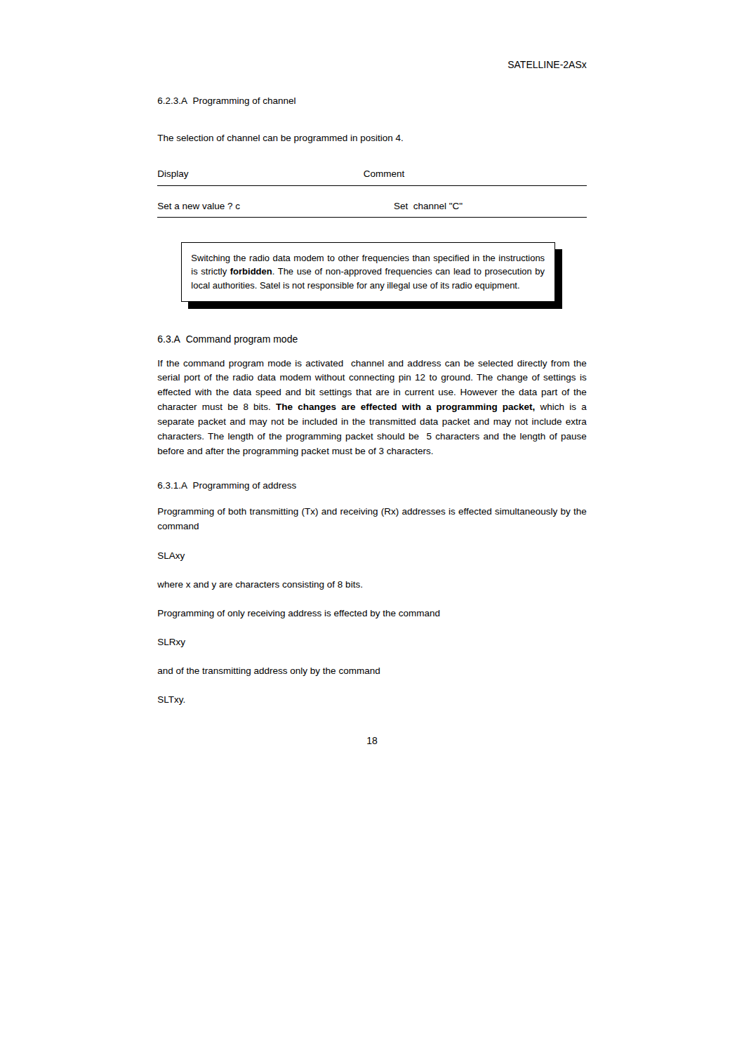SATELLINE-2ASx
6.2.3.A Programming of channel
The selection of channel can be programmed in position 4.
Display
Comment
Set a new value ? c
Set channel "C"
Switching the radio data modem to other frequencies than specified in the instructions is strictly forbidden. The use of non-approved frequencies can lead to prosecution by local authorities. Satel is not responsible for any illegal use of its radio equipment.
6.3.A Command program mode
If the command program mode is activated channel and address can be selected directly from the serial port of the radio data modem without connecting pin 12 to ground. The change of settings is effected with the data speed and bit settings that are in current use. However the data part of the character must be 8 bits. The changes are effected with a programming packet, which is a separate packet and may not be included in the transmitted data packet and may not include extra characters. The length of the programming packet should be 5 characters and the length of pause before and after the programming packet must be of 3 characters.
6.3.1.A Programming of address
Programming of both transmitting (Tx) and receiving (Rx) addresses is effected simultaneously by the command
SLAxy
where x and y are characters consisting of 8 bits.
Programming of only receiving address is effected by the command
SLRxy
and of the transmitting address only by the command
SLTxy.
18